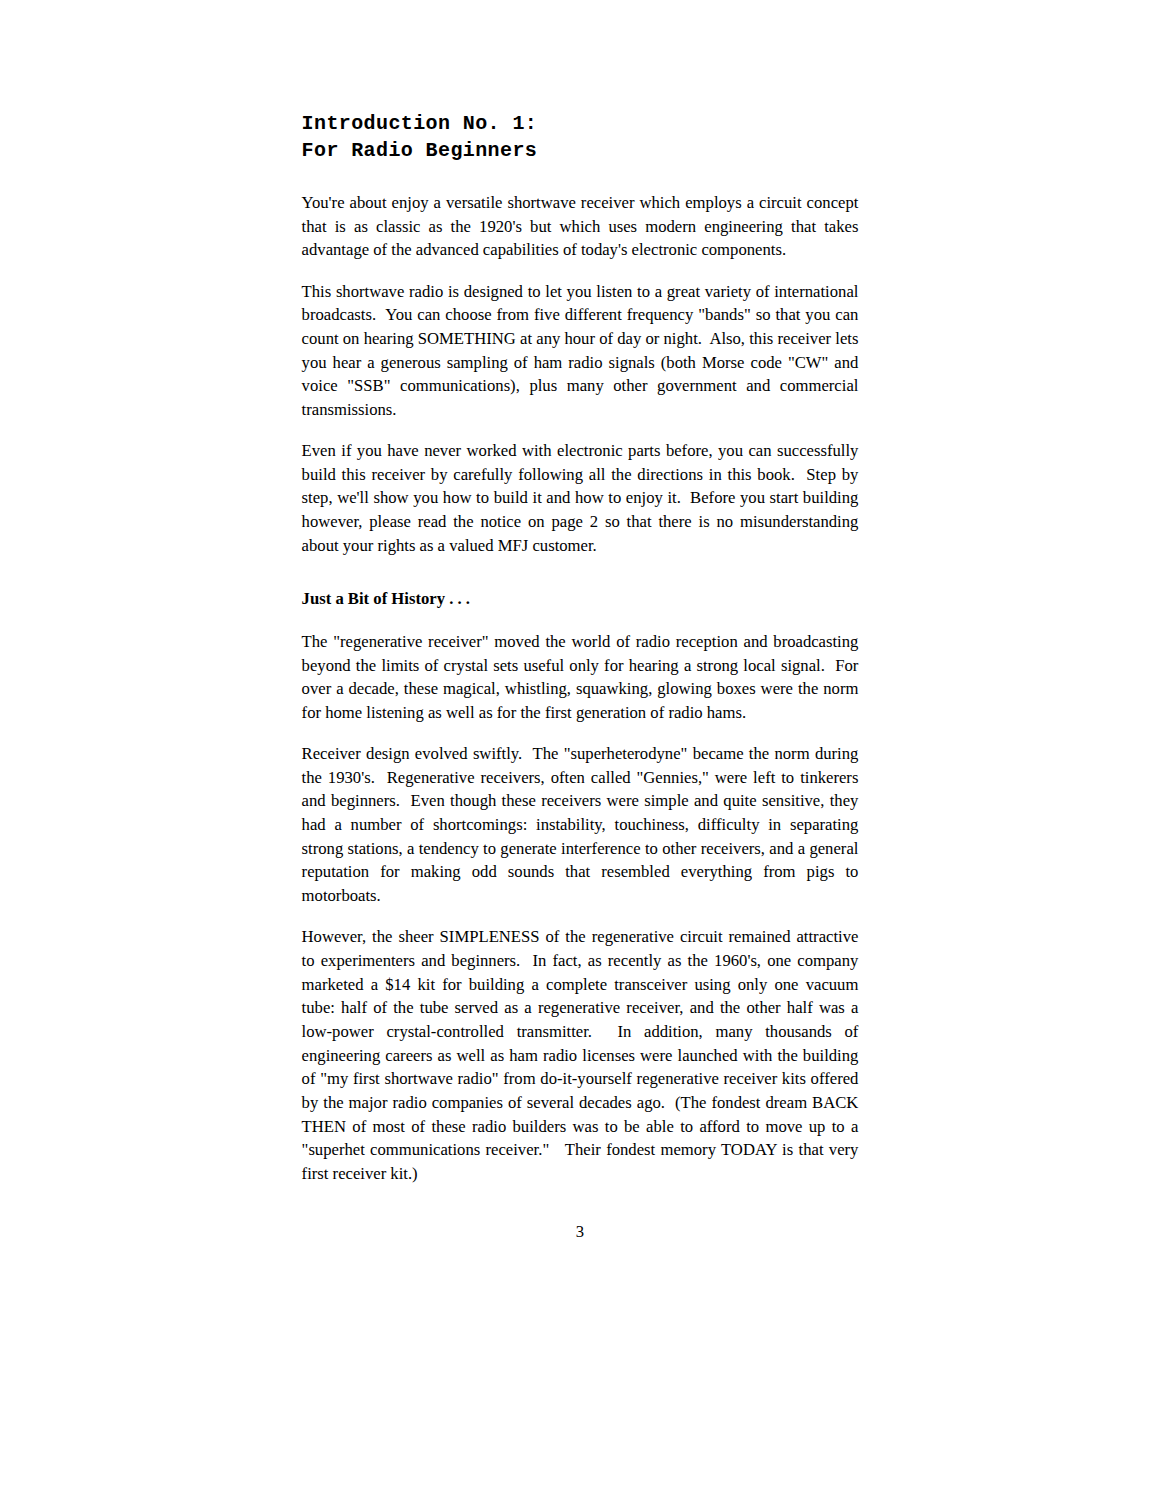Introduction No. 1:For Radio Beginners
You're about enjoy a versatile shortwave receiver which employs a circuit concept that is as classic as the 1920's but which uses modern engineering that takes advantage of the advanced capabilities of today's electronic components.
This shortwave radio is designed to let you listen to a great variety of international broadcasts. You can choose from five different frequency "bands" so that you can count on hearing SOMETHING at any hour of day or night. Also, this receiver lets you hear a generous sampling of ham radio signals (both Morse code "CW" and voice "SSB" communications), plus many other government and commercial transmissions.
Even if you have never worked with electronic parts before, you can successfully build this receiver by carefully following all the directions in this book. Step by step, we'll show you how to build it and how to enjoy it. Before you start building however, please read the notice on page 2 so that there is no misunderstanding about your rights as a valued MFJ customer.
Just a Bit of History . . .
The "regenerative receiver" moved the world of radio reception and broadcasting beyond the limits of crystal sets useful only for hearing a strong local signal. For over a decade, these magical, whistling, squawking, glowing boxes were the norm for home listening as well as for the first generation of radio hams.
Receiver design evolved swiftly. The "superheterodyne" became the norm during the 1930's. Regenerative receivers, often called "Gennies," were left to tinkerers and beginners. Even though these receivers were simple and quite sensitive, they had a number of shortcomings: instability, touchiness, difficulty in separating strong stations, a tendency to generate interference to other receivers, and a general reputation for making odd sounds that resembled everything from pigs to motorboats.
However, the sheer SIMPLENESS of the regenerative circuit remained attractive to experimenters and beginners. In fact, as recently as the 1960's, one company marketed a $14 kit for building a complete transceiver using only one vacuum tube: half of the tube served as a regenerative receiver, and the other half was a low-power crystal-controlled transmitter. In addition, many thousands of engineering careers as well as ham radio licenses were launched with the building of "my first shortwave radio" from do-it-yourself regenerative receiver kits offered by the major radio companies of several decades ago. (The fondest dream BACK THEN of most of these radio builders was to be able to afford to move up to a "superhet communications receiver." Their fondest memory TODAY is that very first receiver kit.)
3